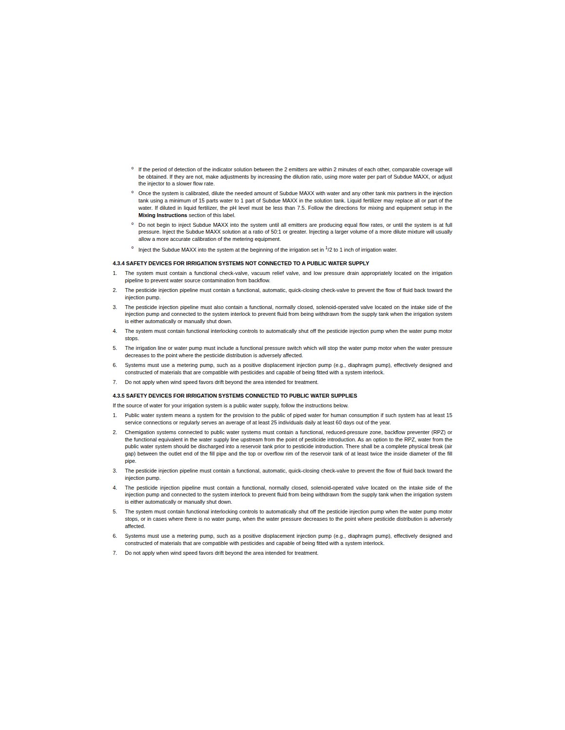If the period of detection of the indicator solution between the 2 emitters are within 2 minutes of each other, comparable coverage will be obtained. If they are not, make adjustments by increasing the dilution ratio, using more water per part of Subdue MAXX, or adjust the injector to a slower flow rate.
Once the system is calibrated, dilute the needed amount of Subdue MAXX with water and any other tank mix partners in the injection tank using a minimum of 15 parts water to 1 part of Subdue MAXX in the solution tank. Liquid fertilizer may replace all or part of the water. If diluted in liquid fertilizer, the pH level must be less than 7.5. Follow the directions for mixing and equipment setup in the Mixing Instructions section of this label.
Do not begin to inject Subdue MAXX into the system until all emitters are producing equal flow rates, or until the system is at full pressure. Inject the Subdue MAXX solution at a ratio of 50:1 or greater. Injecting a larger volume of a more dilute mixture will usually allow a more accurate calibration of the metering equipment.
Inject the Subdue MAXX into the system at the beginning of the irrigation set in 1/2 to 1 inch of irrigation water.
4.3.4 SAFETY DEVICES FOR IRRIGATION SYSTEMS NOT CONNECTED TO A PUBLIC WATER SUPPLY
The system must contain a functional check-valve, vacuum relief valve, and low pressure drain appropriately located on the irrigation pipeline to prevent water source contamination from backflow.
The pesticide injection pipeline must contain a functional, automatic, quick-closing check-valve to prevent the flow of fluid back toward the injection pump.
The pesticide injection pipeline must also contain a functional, normally closed, solenoid-operated valve located on the intake side of the injection pump and connected to the system interlock to prevent fluid from being withdrawn from the supply tank when the irrigation system is either automatically or manually shut down.
The system must contain functional interlocking controls to automatically shut off the pesticide injection pump when the water pump motor stops.
The irrigation line or water pump must include a functional pressure switch which will stop the water pump motor when the water pressure decreases to the point where the pesticide distribution is adversely affected.
Systems must use a metering pump, such as a positive displacement injection pump (e.g., diaphragm pump), effectively designed and constructed of materials that are compatible with pesticides and capable of being fitted with a system interlock.
Do not apply when wind speed favors drift beyond the area intended for treatment.
4.3.5 SAFETY DEVICES FOR IRRIGATION SYSTEMS CONNECTED TO PUBLIC WATER SUPPLIES
If the source of water for your irrigation system is a public water supply, follow the instructions below.
Public water system means a system for the provision to the public of piped water for human consumption if such system has at least 15 service connections or regularly serves an average of at least 25 individuals daily at least 60 days out of the year.
Chemigation systems connected to public water systems must contain a functional, reduced-pressure zone, backflow preventer (RPZ) or the functional equivalent in the water supply line upstream from the point of pesticide introduction. As an option to the RPZ, water from the public water system should be discharged into a reservoir tank prior to pesticide introduction. There shall be a complete physical break (air gap) between the outlet end of the fill pipe and the top or overflow rim of the reservoir tank of at least twice the inside diameter of the fill pipe.
The pesticide injection pipeline must contain a functional, automatic, quick-closing check-valve to prevent the flow of fluid back toward the injection pump.
The pesticide injection pipeline must contain a functional, normally closed, solenoid-operated valve located on the intake side of the injection pump and connected to the system interlock to prevent fluid from being withdrawn from the supply tank when the irrigation system is either automatically or manually shut down.
The system must contain functional interlocking controls to automatically shut off the pesticide injection pump when the water pump motor stops, or in cases where there is no water pump, when the water pressure decreases to the point where pesticide distribution is adversely affected.
Systems must use a metering pump, such as a positive displacement injection pump (e.g., diaphragm pump), effectively designed and constructed of materials that are compatible with pesticides and capable of being fitted with a system interlock.
Do not apply when wind speed favors drift beyond the area intended for treatment.